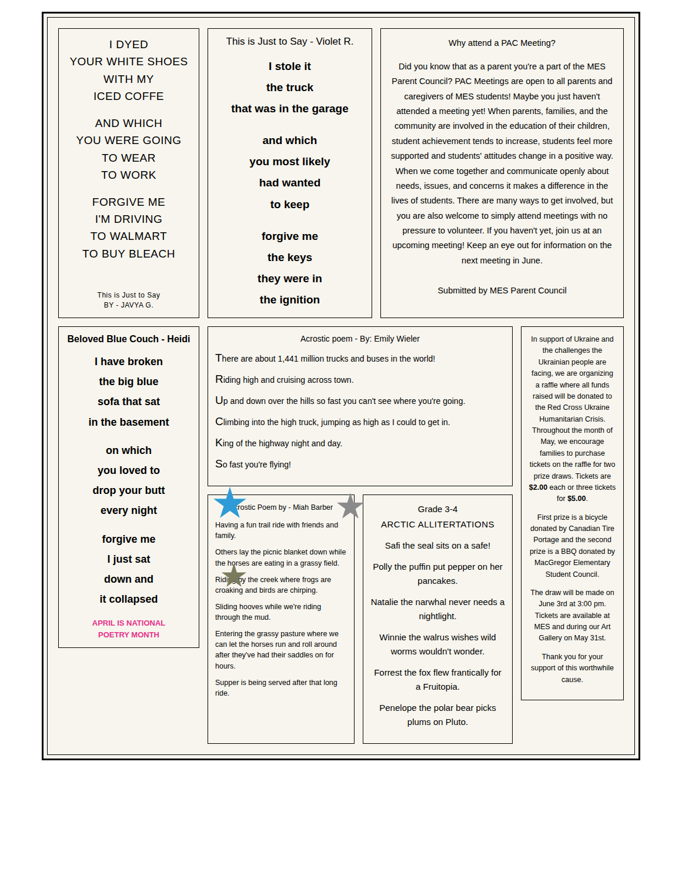I DYED
YOUR WHITE SHOES
WITH MY
ICED COFFE
AND WHICH
YOU WERE GOING
TO WEAR
TO WORK
FORGIVE ME
I'M DRIVING
TO WALMART
TO BUY BLEACH
This is Just to Say
BY - JAVYA G.
This is Just to Say - Violet R.
I stole it
the truck
that was in the garage
and which
you most likely
had wanted
to keep
forgive me
the keys
they were in
the ignition
Why attend a PAC Meeting?
Did you know that as a parent you're a part of the MES Parent Council? PAC Meetings are open to all parents and caregivers of MES students! Maybe you just haven't attended a meeting yet! When parents, families, and the community are involved in the education of their children, student achievement tends to increase, students feel more supported and students' attitudes change in a positive way. When we come together and communicate openly about needs, issues, and concerns it makes a difference in the lives of students. There are many ways to get involved, but you are also welcome to simply attend meetings with no pressure to volunteer. If you haven't yet, join us at an upcoming meeting! Keep an eye out for information on the next meeting in June.
Submitted by MES Parent Council
COPY - CHANGE POETRY
Beloved Blue Couch - Heidi
I have broken
the big blue
sofa that sat
in the basement
on which
you loved to
drop your butt
every night
forgive me
I just sat
down and
it collapsed
APRIL IS NATIONAL
POETRY MONTH
Acrostic poem - By: Emily Wieler
There are about 1,441 million trucks and buses in the world!
Riding high and cruising across town.
Up and down over the hills so fast you can't see where you're going.
Climbing into the high truck, jumping as high as I could to get in.
King of the highway night and day.
So fast you're flying!
Acrostic Poem by - Miah Barber
Having a fun trail ride with friends and family.
Others lay the picnic blanket down while the horses are eating in a grassy field.
Riding by the creek where frogs are croaking and birds are chirping.
Sliding hooves while we're riding through the mud.
Entering the grassy pasture where we can let the horses run and roll around after they've had their saddles on for hours.
Supper is being served after that long ride.
Grade 3-4
ARCTIC ALLITERTATIONS
Safi the seal sits on a safe!
Polly the puffin put pepper on her pancakes.
Natalie the narwhal never needs a nightlight.
Winnie the walrus wishes wild worms wouldn't wonder.
Forrest the fox flew frantically for a Fruitopia.
Penelope the polar bear picks plums on Pluto.
In support of Ukraine and the challenges the Ukrainian people are facing, we are organizing a raffle where all funds raised will be donated to the Red Cross Ukraine Humanitarian Crisis. Throughout the month of May, we encourage families to purchase tickets on the raffle for two prize draws. Tickets are $2.00 each or three tickets for $5.00.
First prize is a bicycle donated by Canadian Tire Portage and the second prize is a BBQ donated by MacGregor Elementary Student Council.
The draw will be made on June 3rd at 3:00 pm. Tickets are available at MES and during our Art Gallery on May 31st.
Thank you for your support of this worthwhile cause.